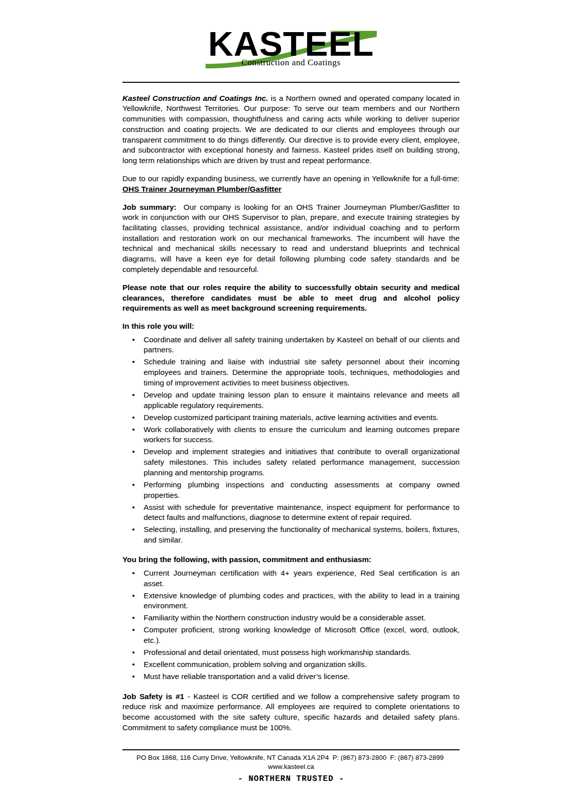KASTEEL
Construction and Coatings
Kasteel Construction and Coatings Inc. is a Northern owned and operated company located in Yellowknife, Northwest Territories. Our purpose: To serve our team members and our Northern communities with compassion, thoughtfulness and caring acts while working to deliver superior construction and coating projects. We are dedicated to our clients and employees through our transparent commitment to do things differently. Our directive is to provide every client, employee, and subcontractor with exceptional honesty and fairness. Kasteel prides itself on building strong, long term relationships which are driven by trust and repeat performance.
Due to our rapidly expanding business, we currently have an opening in Yellowknife for a full-time: OHS Trainer Journeyman Plumber/Gasfitter
Job summary: Our company is looking for an OHS Trainer Journeyman Plumber/Gasfitter to work in conjunction with our OHS Supervisor to plan, prepare, and execute training strategies by facilitating classes, providing technical assistance, and/or individual coaching and to perform installation and restoration work on our mechanical frameworks. The incumbent will have the technical and mechanical skills necessary to read and understand blueprints and technical diagrams, will have a keen eye for detail following plumbing code safety standards and be completely dependable and resourceful.
Please note that our roles require the ability to successfully obtain security and medical clearances, therefore candidates must be able to meet drug and alcohol policy requirements as well as meet background screening requirements.
In this role you will:
Coordinate and deliver all safety training undertaken by Kasteel on behalf of our clients and partners.
Schedule training and liaise with industrial site safety personnel about their incoming employees and trainers. Determine the appropriate tools, techniques, methodologies and timing of improvement activities to meet business objectives.
Develop and update training lesson plan to ensure it maintains relevance and meets all applicable regulatory requirements.
Develop customized participant training materials, active learning activities and events.
Work collaboratively with clients to ensure the curriculum and learning outcomes prepare workers for success.
Develop and implement strategies and initiatives that contribute to overall organizational safety milestones. This includes safety related performance management, succession planning and mentorship programs.
Performing plumbing inspections and conducting assessments at company owned properties.
Assist with schedule for preventative maintenance, inspect equipment for performance to detect faults and malfunctions, diagnose to determine extent of repair required.
Selecting, installing, and preserving the functionality of mechanical systems, boilers, fixtures, and similar.
You bring the following, with passion, commitment and enthusiasm:
Current Journeyman certification with 4+ years experience, Red Seal certification is an asset.
Extensive knowledge of plumbing codes and practices, with the ability to lead in a training environment.
Familiarity within the Northern construction industry would be a considerable asset.
Computer proficient, strong working knowledge of Microsoft Office (excel, word, outlook, etc.).
Professional and detail orientated, must possess high workmanship standards.
Excellent communication, problem solving and organization skills.
Must have reliable transportation and a valid driver’s license.
Job Safety is #1 - Kasteel is COR certified and we follow a comprehensive safety program to reduce risk and maximize performance. All employees are required to complete orientations to become accustomed with the site safety culture, specific hazards and detailed safety plans. Commitment to safety compliance must be 100%.
PO Box 1868, 116 Curry Drive, Yellowknife, NT Canada X1A 2P4 P: (867) 873-2800 F: (867) 873-2899 www.kasteel.ca
- NORTHERN TRUSTED -